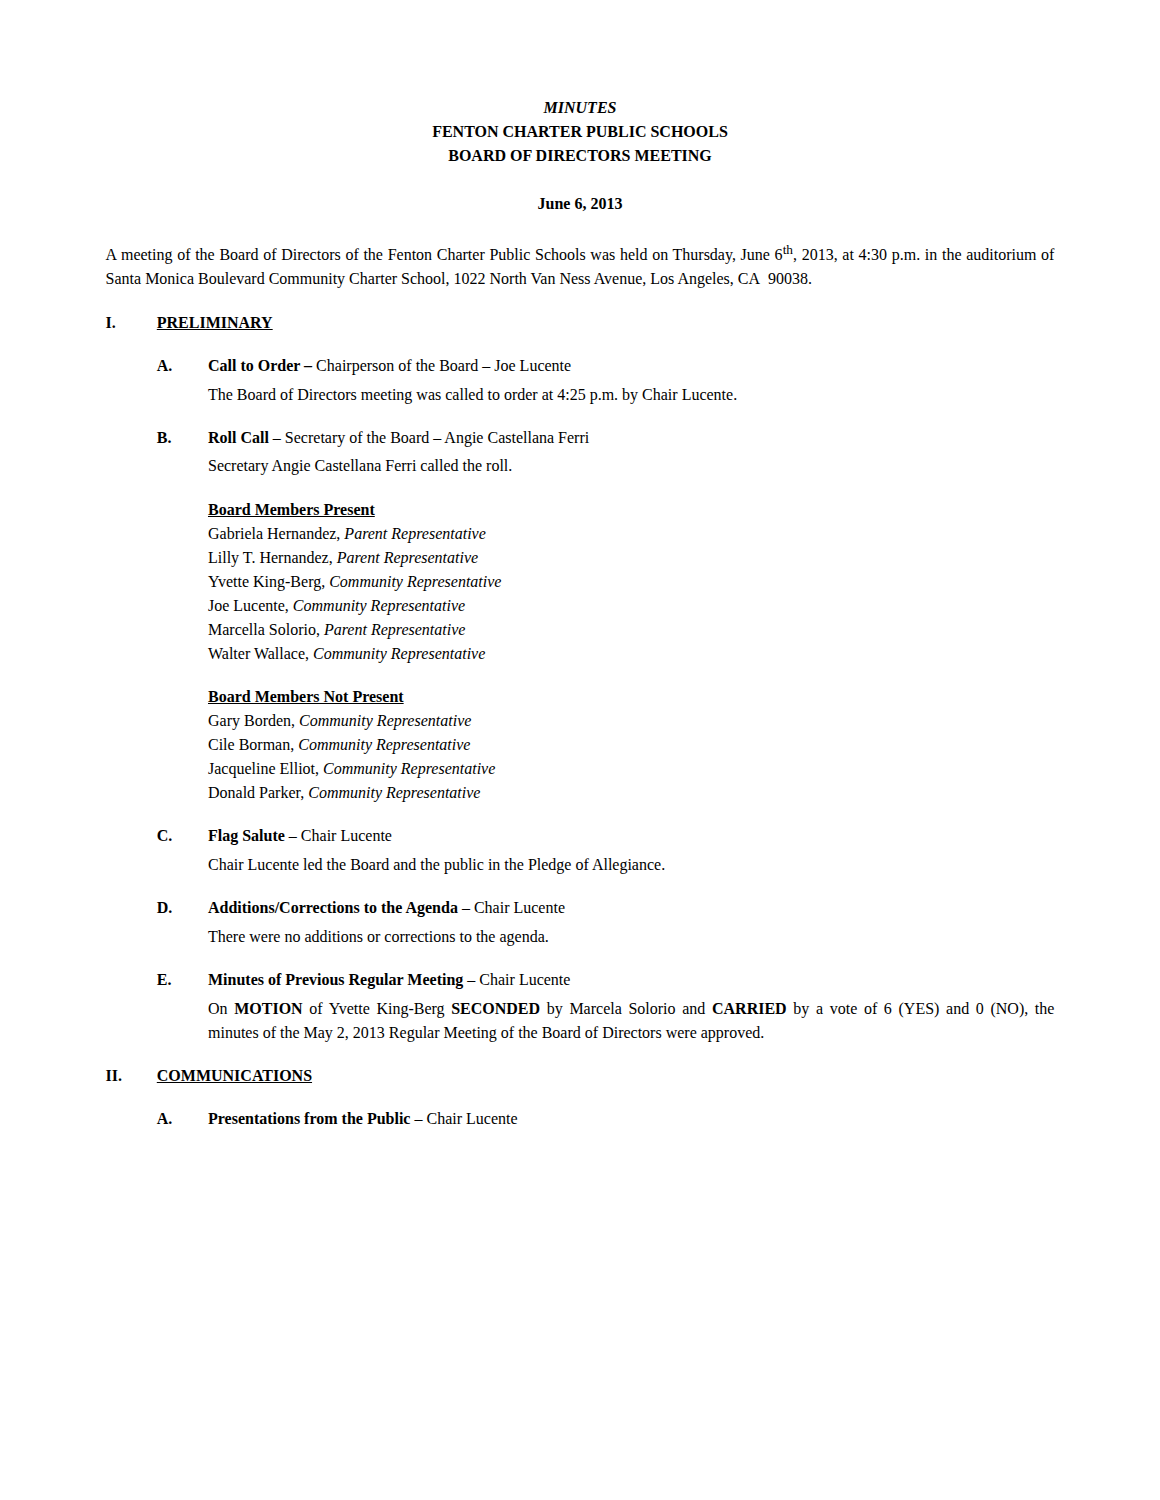MINUTES
FENTON CHARTER PUBLIC SCHOOLS
BOARD OF DIRECTORS MEETING
June 6, 2013
A meeting of the Board of Directors of the Fenton Charter Public Schools was held on Thursday, June 6th, 2013, at 4:30 p.m. in the auditorium of Santa Monica Boulevard Community Charter School, 1022 North Van Ness Avenue, Los Angeles, CA 90038.
I.
PRELIMINARY
A.
Call to Order – Chairperson of the Board – Joe Lucente
The Board of Directors meeting was called to order at 4:25 p.m. by Chair Lucente.
B.
Roll Call – Secretary of the Board – Angie Castellana Ferri
Secretary Angie Castellana Ferri called the roll.
Board Members Present
Gabriela Hernandez, Parent Representative
Lilly T. Hernandez, Parent Representative
Yvette King-Berg, Community Representative
Joe Lucente, Community Representative
Marcella Solorio, Parent Representative
Walter Wallace, Community Representative
Board Members Not Present
Gary Borden, Community Representative
Cile Borman, Community Representative
Jacqueline Elliot, Community Representative
Donald Parker, Community Representative
C.
Flag Salute – Chair Lucente
Chair Lucente led the Board and the public in the Pledge of Allegiance.
D.
Additions/Corrections to the Agenda – Chair Lucente
There were no additions or corrections to the agenda.
E.
Minutes of Previous Regular Meeting – Chair Lucente
On MOTION of Yvette King-Berg SECONDED by Marcela Solorio and CARRIED by a vote of 6 (YES) and 0 (NO), the minutes of the May 2, 2013 Regular Meeting of the Board of Directors were approved.
II.
COMMUNICATIONS
A.
Presentations from the Public – Chair Lucente